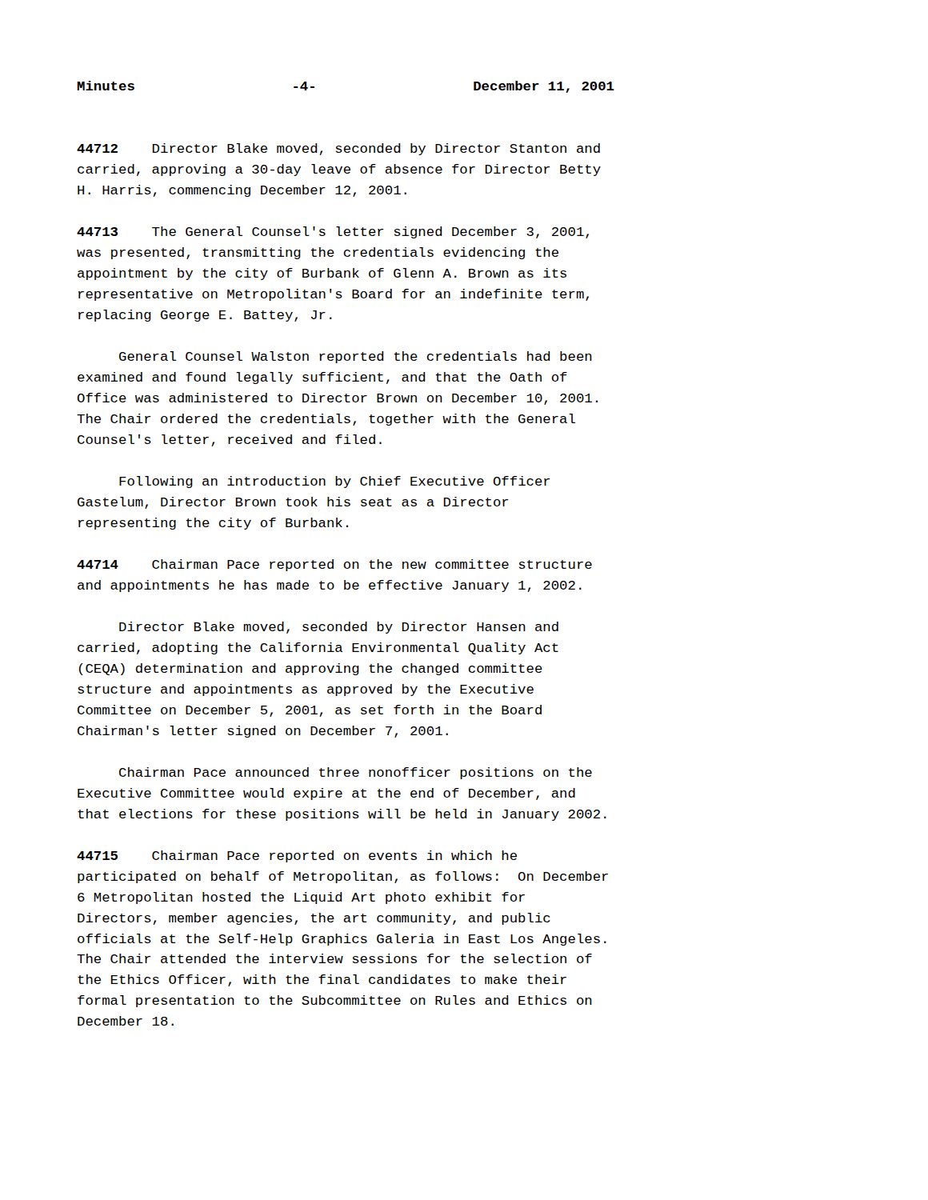Minutes -4- December 11, 2001
44712 Director Blake moved, seconded by Director Stanton and carried, approving a 30-day leave of absence for Director Betty H. Harris, commencing December 12, 2001.
44713 The General Counsel's letter signed December 3, 2001, was presented, transmitting the credentials evidencing the appointment by the city of Burbank of Glenn A. Brown as its representative on Metropolitan's Board for an indefinite term, replacing George E. Battey, Jr.
General Counsel Walston reported the credentials had been examined and found legally sufficient, and that the Oath of Office was administered to Director Brown on December 10, 2001. The Chair ordered the credentials, together with the General Counsel's letter, received and filed.
Following an introduction by Chief Executive Officer Gastelum, Director Brown took his seat as a Director representing the city of Burbank.
44714 Chairman Pace reported on the new committee structure and appointments he has made to be effective January 1, 2002.
Director Blake moved, seconded by Director Hansen and carried, adopting the California Environmental Quality Act (CEQA) determination and approving the changed committee structure and appointments as approved by the Executive Committee on December 5, 2001, as set forth in the Board Chairman's letter signed on December 7, 2001.
Chairman Pace announced three nonofficer positions on the Executive Committee would expire at the end of December, and that elections for these positions will be held in January 2002.
44715 Chairman Pace reported on events in which he participated on behalf of Metropolitan, as follows: On December 6 Metropolitan hosted the Liquid Art photo exhibit for Directors, member agencies, the art community, and public officials at the Self-Help Graphics Galeria in East Los Angeles. The Chair attended the interview sessions for the selection of the Ethics Officer, with the final candidates to make their formal presentation to the Subcommittee on Rules and Ethics on December 18.